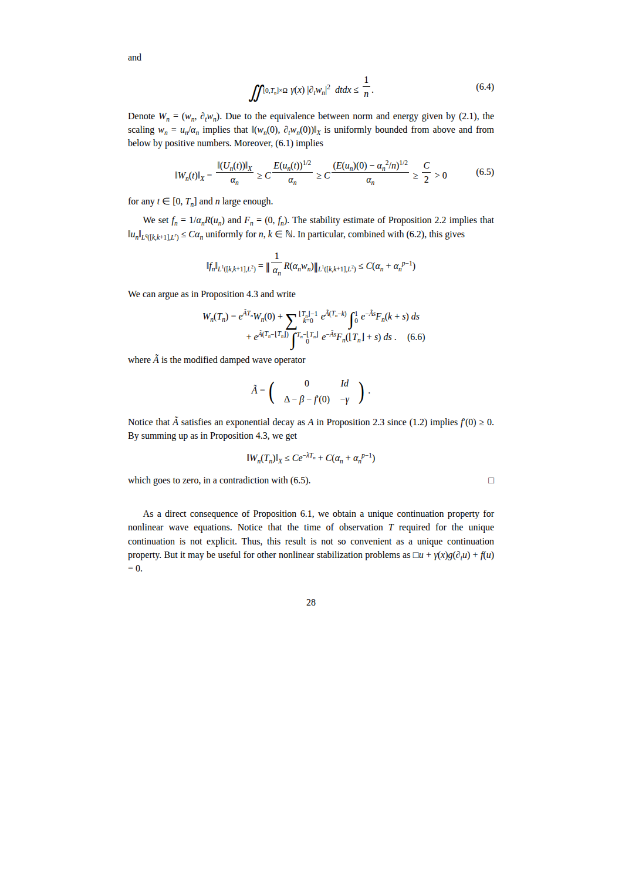and
∬[0,Tn]×Ω γ(x) |∂twn|2 dtdx ≤ 1 n. (6.4)
Denote Wn = (wn, ∂twn). Due to the equivalence between norm and energy given by (2.1), the scaling wn = un/αn implies that ‖(wn(0), ∂twn(0))‖X is uniformly bounded from above and from below by positive numbers. Moreover, (6.1) implies
‖Wn(t)‖X = ‖(Un(t))‖X αn ≥ CE(un(t))1/2 αn ≥ C(E(un)(0) − αn2/n)1/2 αn ≥ C 2 > 0 (6.5)
for any t ∈ [0, Tn] and n large enough.
We set fn = 1/αn R(un) and Fn = (0, fn). The stability estimate of Proposition 2.2 implies that ‖un‖Lq([k,k+1],Lr) ≤ Cαn uniformly for n, k ∈ ℕ. In particular, combined with (6.2), this gives
‖fn‖L1([k,k+1],L2) = ‖1 αn R(αnwn)‖L1([k,k+1],L2) ≤ C(αn + αnp−1)
We can argue as in Proposition 4.3 and write
Wn(Tn) = eÃTnWn(0) + ∑⌊Tn⌋−1 k=0 eÃ(Tn−k) ∫10 e−ÃsFn(k + s) ds
+ eÃ(Tn−⌊Tn⌋) ∫Tn−⌊Tn⌋0 e−ÃsFn(⌊Tn⌋ + s) ds . (6.6)
where Ã is the modified damped wave operator
Ã = (
| 0 | Id |
| Δ − β − f ′(0) | − γ |
) .
Notice that Ã satisfies an exponential decay as A in Proposition 2.3 since (1.2) implies f′(0) ≥ 0. By summing up as in Proposition 4.3, we get
‖Wn(Tn)‖X ≤ Ce−λTn + C(αn + αnp−1)
which goes to zero, in a contradiction with (6.5). □
As a direct consequence of Proposition 6.1, we obtain a unique continuation property for nonlinear wave equations. Notice that the time of observation T required for the unique continuation is not explicit. Thus, this result is not so convenient as a unique continuation property. But it may be useful for other nonlinear stabilization problems as □u + γ(x)g(∂tu) + f(u) = 0.
28